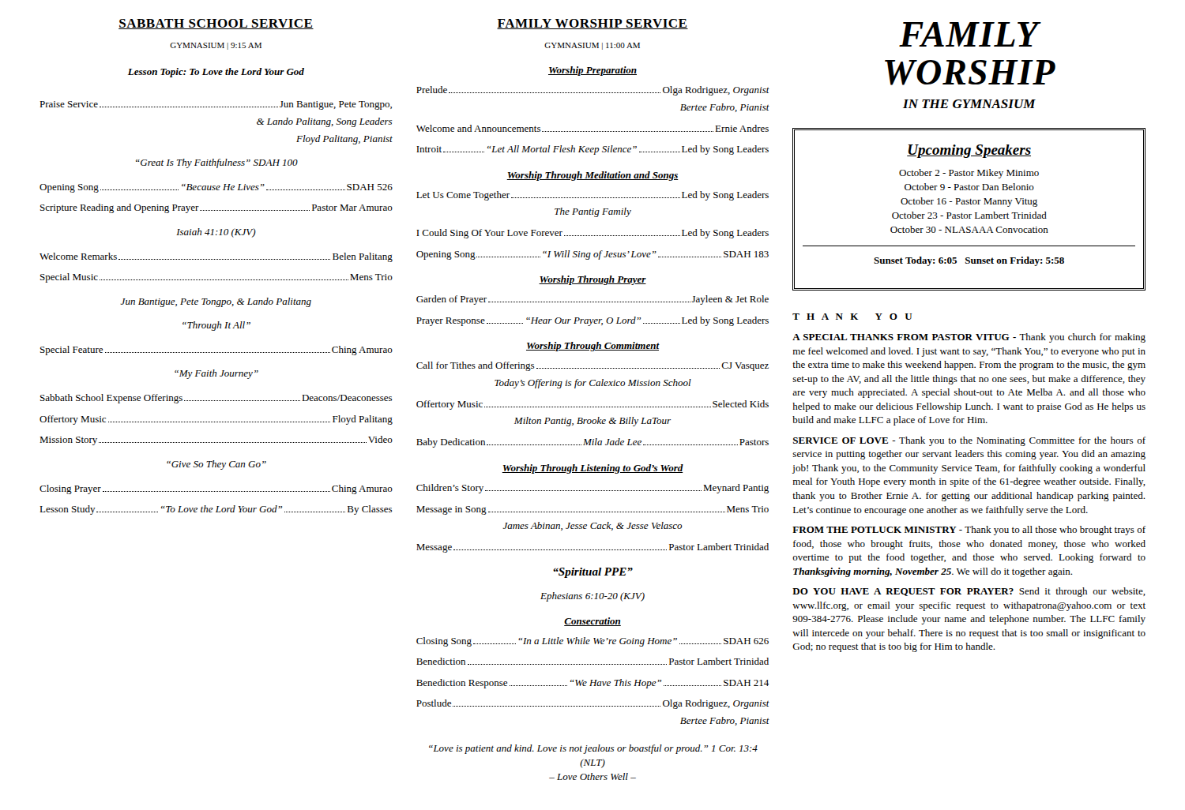SABBATH SCHOOL SERVICE
GYMNASIUM | 9:15 AM
Lesson Topic: To Love the Lord Your God
Praise Service
Jun Bantigue, Pete Tongpo,
& Lando Palitang, Song Leaders
Floyd Palitang, Pianist
“Great Is Thy Faithfulness” SDAH 100
Opening Song
“Because He Lives”
SDAH 526
Scripture Reading and Opening Prayer
Pastor Mar Amurao
Isaiah 41:10 (KJV)
Welcome Remarks
Belen Palitang
Special Music
Mens Trio
Jun Bantigue, Pete Tongpo, & Lando Palitang
“Through It All”
Special Feature
Ching Amurao
“My Faith Journey”
Sabbath School Expense Offerings
Deacons/Deaconesses
Offertory Music
Floyd Palitang
Mission Story
Video
“Give So They Can Go”
Closing Prayer
Ching Amurao
Lesson Study
“To Love the Lord Your God”
By Classes
FAMILY WORSHIP SERVICE
GYMNASIUM | 11:00 AM
Worship Preparation
Prelude
Olga Rodriguez, Organist
Bertee Fabro, Pianist
Welcome and Announcements
Ernie Andres
Introit
“Let All Mortal Flesh Keep Silence”
Led by Song Leaders
Worship Through Meditation and Songs
Let Us Come Together
Led by Song Leaders
The Pantig Family
I Could Sing Of Your Love Forever
Led by Song Leaders
Opening Song
“I Will Sing of Jesus’ Love”
SDAH 183
Worship Through Prayer
Garden of Prayer
Jayleen & Jet Role
Prayer Response
“Hear Our Prayer, O Lord”
Led by Song Leaders
Worship Through Commitment
Call for Tithes and Offerings
CJ Vasquez
Today’s Offering is for Calexico Mission School
Offertory Music
Selected Kids
Milton Pantig, Brooke & Billy LaTour
Baby Dedication
Mila Jade Lee
Pastors
Worship Through Listening to God’s Word
Children’s Story
Meynard Pantig
Message in Song
Mens Trio
James Abinan, Jesse Cack, & Jesse Velasco
Message
Pastor Lambert Trinidad
“Spiritual PPE”
Ephesians 6:10-20 (KJV)
Consecration
Closing Song
“In a Little While We’re Going Home”
SDAH 626
Benediction
Pastor Lambert Trinidad
Benediction Response
“We Have This Hope”
SDAH 214
Postlude
Olga Rodriguez, Organist
Bertee Fabro, Pianist
“Love is patient and kind. Love is not jealous or boastful or proud.” 1 Cor. 13:4 (NLT)
– Love Others Well –
FAMILY WORSHIP IN THE GYMNASIUM
Upcoming Speakers
October 2 - Pastor Mikey Minimo
October 9 - Pastor Dan Belonio
October 16 - Pastor Manny Vitug
October 23 - Pastor Lambert Trinidad
October 30 - NLASAAA Convocation
Sunset Today: 6:05 Sunset on Friday: 5:58
T H A N K Y O U
A SPECIAL THANKS FROM PASTOR VITUG - Thank you church for making me feel welcomed and loved. I just want to say, “Thank You,” to everyone who put in the extra time to make this weekend happen. From the program to the music, the gym set-up to the AV, and all the little things that no one sees, but make a difference, they are very much appreciated. A special shout-out to Ate Melba A. and all those who helped to make our delicious Fellowship Lunch. I want to praise God as He helps us build and make LLFC a place of Love for Him.
SERVICE OF LOVE - Thank you to the Nominating Committee for the hours of service in putting together our servant leaders this coming year. You did an amazing job! Thank you, to the Community Service Team, for faithfully cooking a wonderful meal for Youth Hope every month in spite of the 61-degree weather outside. Finally, thank you to Brother Ernie A. for getting our additional handicap parking painted. Let’s continue to encourage one another as we faithfully serve the Lord.
FROM THE POTLUCK MINISTRY - Thank you to all those who brought trays of food, those who brought fruits, those who donated money, those who worked overtime to put the food together, and those who served. Looking forward to Thanksgiving morning, November 25. We will do it together again.
DO YOU HAVE A REQUEST FOR PRAYER? Send it through our website, www.llfc.org, or email your specific request to withapatrona@yahoo.com or text 909-384-2776. Please include your name and telephone number. The LLFC family will intercede on your behalf. There is no request that is too small or insignificant to God; no request that is too big for Him to handle.